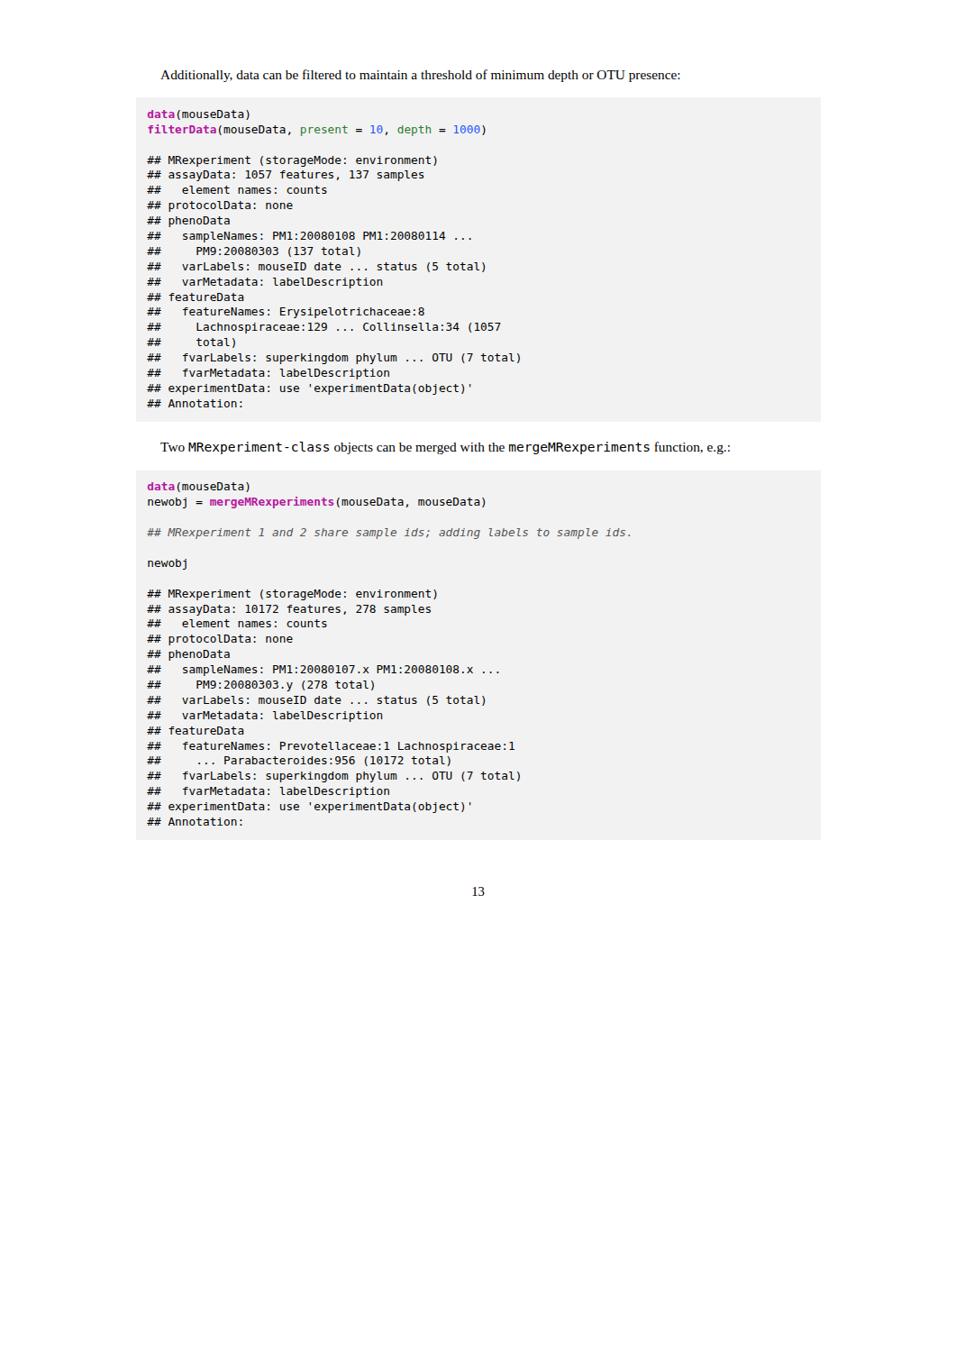Additionally, data can be filtered to maintain a threshold of minimum depth or OTU presence:
data(mouseData)
filterData(mouseData, present = 10, depth = 1000)

## MRexperiment (storageMode: environment)
## assayData: 1057 features, 137 samples
##   element names: counts
## protocolData: none
## phenoData
##   sampleNames: PM1:20080108 PM1:20080114 ...
##     PM9:20080303 (137 total)
##   varLabels: mouseID date ... status (5 total)
##   varMetadata: labelDescription
## featureData
##   featureNames: Erysipelotrichaceae:8
##     Lachnospiraceae:129 ... Collinsella:34 (1057
##     total)
##   fvarLabels: superkingdom phylum ... OTU (7 total)
##   fvarMetadata: labelDescription
## experimentData: use 'experimentData(object)'
## Annotation:
Two MRexperiment-class objects can be merged with the mergeMRexperiments function, e.g.:
data(mouseData)
newobj = mergeMRexperiments(mouseData, mouseData)

## MRexperiment 1 and 2 share sample ids; adding labels to sample ids.

newobj

## MRexperiment (storageMode: environment)
## assayData: 10172 features, 278 samples
##   element names: counts
## protocolData: none
## phenoData
##   sampleNames: PM1:20080107.x PM1:20080108.x ...
##     PM9:20080303.y (278 total)
##   varLabels: mouseID date ... status (5 total)
##   varMetadata: labelDescription
## featureData
##   featureNames: Prevotellaceae:1 Lachnospiraceae:1
##     ... Parabacteroides:956 (10172 total)
##   fvarLabels: superkingdom phylum ... OTU (7 total)
##   fvarMetadata: labelDescription
## experimentData: use 'experimentData(object)'
## Annotation:
13